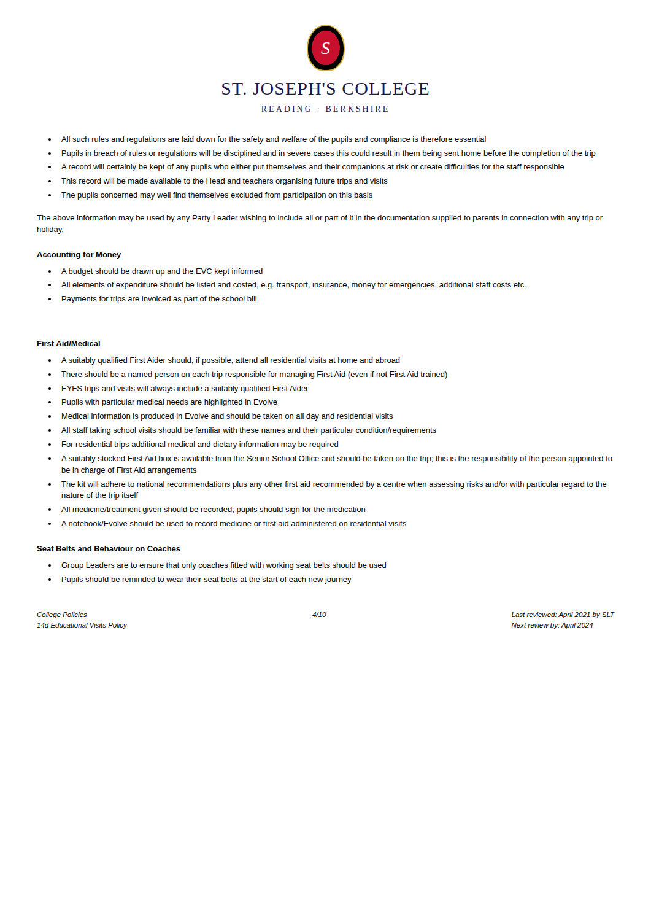ST. JOSEPH'S COLLEGE
READING · BERKSHIRE
All such rules and regulations are laid down for the safety and welfare of the pupils and compliance is therefore essential
Pupils in breach of rules or regulations will be disciplined and in severe cases this could result in them being sent home before the completion of the trip
A record will certainly be kept of any pupils who either put themselves and their companions at risk or create difficulties for the staff responsible
This record will be made available to the Head and teachers organising future trips and visits
The pupils concerned may well find themselves excluded from participation on this basis
The above information may be used by any Party Leader wishing to include all or part of it in the documentation supplied to parents in connection with any trip or holiday.
Accounting for Money
A budget should be drawn up and the EVC kept informed
All elements of expenditure should be listed and costed, e.g. transport, insurance, money for emergencies, additional staff costs etc.
Payments for trips are invoiced as part of the school bill
First Aid/Medical
A suitably qualified First Aider should, if possible, attend all residential visits at home and abroad
There should be a named person on each trip responsible for managing First Aid (even if not First Aid trained)
EYFS trips and visits will always include a suitably qualified First Aider
Pupils with particular medical needs are highlighted in Evolve
Medical information is produced in Evolve and should be taken on all day and residential visits
All staff taking school visits should be familiar with these names and their particular condition/requirements
For residential trips additional medical and dietary information may be required
A suitably stocked First Aid box is available from the Senior School Office and should be taken on the trip; this is the responsibility of the person appointed to be in charge of First Aid arrangements
The kit will adhere to national recommendations plus any other first aid recommended by a centre when assessing risks and/or with particular regard to the nature of the trip itself
All medicine/treatment given should be recorded; pupils should sign for the medication
A notebook/Evolve should be used to record medicine or first aid administered on residential visits
Seat Belts and Behaviour on Coaches
Group Leaders are to ensure that only coaches fitted with working seat belts should be used
Pupils should be reminded to wear their seat belts at the start of each new journey
College Policies 14d Educational Visits Policy
4/10
Last reviewed: April 2021 by SLT Next review by: April 2024